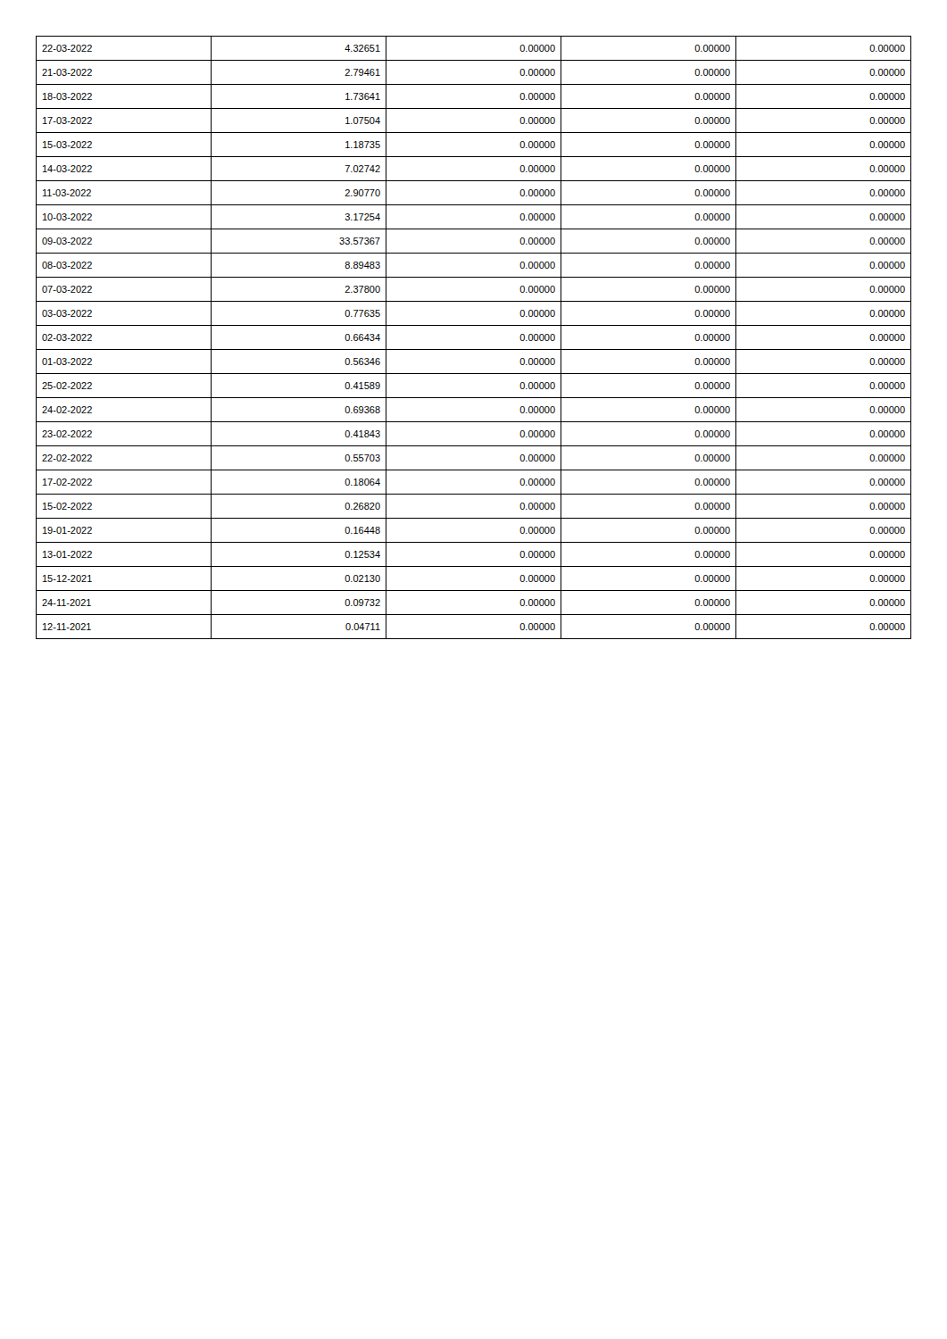| 22-03-2022 | 4.32651 | 0.00000 | 0.00000 | 0.00000 |
| 21-03-2022 | 2.79461 | 0.00000 | 0.00000 | 0.00000 |
| 18-03-2022 | 1.73641 | 0.00000 | 0.00000 | 0.00000 |
| 17-03-2022 | 1.07504 | 0.00000 | 0.00000 | 0.00000 |
| 15-03-2022 | 1.18735 | 0.00000 | 0.00000 | 0.00000 |
| 14-03-2022 | 7.02742 | 0.00000 | 0.00000 | 0.00000 |
| 11-03-2022 | 2.90770 | 0.00000 | 0.00000 | 0.00000 |
| 10-03-2022 | 3.17254 | 0.00000 | 0.00000 | 0.00000 |
| 09-03-2022 | 33.57367 | 0.00000 | 0.00000 | 0.00000 |
| 08-03-2022 | 8.89483 | 0.00000 | 0.00000 | 0.00000 |
| 07-03-2022 | 2.37800 | 0.00000 | 0.00000 | 0.00000 |
| 03-03-2022 | 0.77635 | 0.00000 | 0.00000 | 0.00000 |
| 02-03-2022 | 0.66434 | 0.00000 | 0.00000 | 0.00000 |
| 01-03-2022 | 0.56346 | 0.00000 | 0.00000 | 0.00000 |
| 25-02-2022 | 0.41589 | 0.00000 | 0.00000 | 0.00000 |
| 24-02-2022 | 0.69368 | 0.00000 | 0.00000 | 0.00000 |
| 23-02-2022 | 0.41843 | 0.00000 | 0.00000 | 0.00000 |
| 22-02-2022 | 0.55703 | 0.00000 | 0.00000 | 0.00000 |
| 17-02-2022 | 0.18064 | 0.00000 | 0.00000 | 0.00000 |
| 15-02-2022 | 0.26820 | 0.00000 | 0.00000 | 0.00000 |
| 19-01-2022 | 0.16448 | 0.00000 | 0.00000 | 0.00000 |
| 13-01-2022 | 0.12534 | 0.00000 | 0.00000 | 0.00000 |
| 15-12-2021 | 0.02130 | 0.00000 | 0.00000 | 0.00000 |
| 24-11-2021 | 0.09732 | 0.00000 | 0.00000 | 0.00000 |
| 12-11-2021 | 0.04711 | 0.00000 | 0.00000 | 0.00000 |